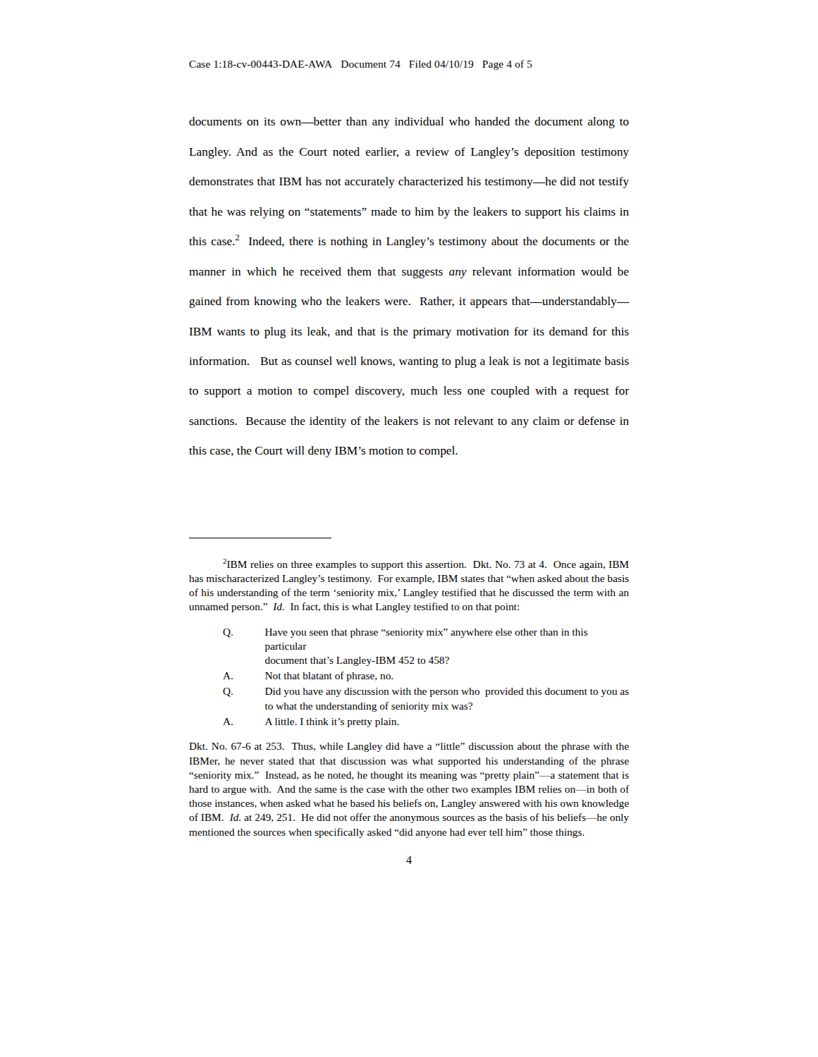Case 1:18-cv-00443-DAE-AWA Document 74 Filed 04/10/19 Page 4 of 5
documents on its own—better than any individual who handed the document along to Langley. And as the Court noted earlier, a review of Langley’s deposition testimony demonstrates that IBM has not accurately characterized his testimony—he did not testify that he was relying on “statements” made to him by the leakers to support his claims in this case.2 Indeed, there is nothing in Langley’s testimony about the documents or the manner in which he received them that suggests any relevant information would be gained from knowing who the leakers were. Rather, it appears that—understandably—IBM wants to plug its leak, and that is the primary motivation for its demand for this information. But as counsel well knows, wanting to plug a leak is not a legitimate basis to support a motion to compel discovery, much less one coupled with a request for sanctions. Because the identity of the leakers is not relevant to any claim or defense in this case, the Court will deny IBM’s motion to compel.
2IBM relies on three examples to support this assertion. Dkt. No. 73 at 4. Once again, IBM has mischaracterized Langley’s testimony. For example, IBM states that “when asked about the basis of his understanding of the term ‘seniority mix,’ Langley testified that he discussed the term with an unnamed person.” Id. In fact, this is what Langley testified to on that point:
Q.
Have you seen that phrase “seniority mix” anywhere else other than in this particulardocument that’s Langley-IBM 452 to 458?
A.
Not that blatant of phrase, no.
Q.
Did you have any discussion with the person who provided this document to you asto what the understanding of seniority mix was?
A.
A little. I think it’s pretty plain.
Dkt. No. 67-6 at 253. Thus, while Langley did have a “little” discussion about the phrase with the IBMer, he never stated that that discussion was what supported his understanding of the phrase “seniority mix.” Instead, as he noted, he thought its meaning was “pretty plain”—a statement that is hard to argue with. And the same is the case with the other two examples IBM relies on—in both of those instances, when asked what he based his beliefs on, Langley answered with his own knowledge of IBM. Id. at 249, 251. He did not offer the anonymous sources as the basis of his beliefs—he only mentioned the sources when specifically asked “did anyone had ever tell him” those things.
4